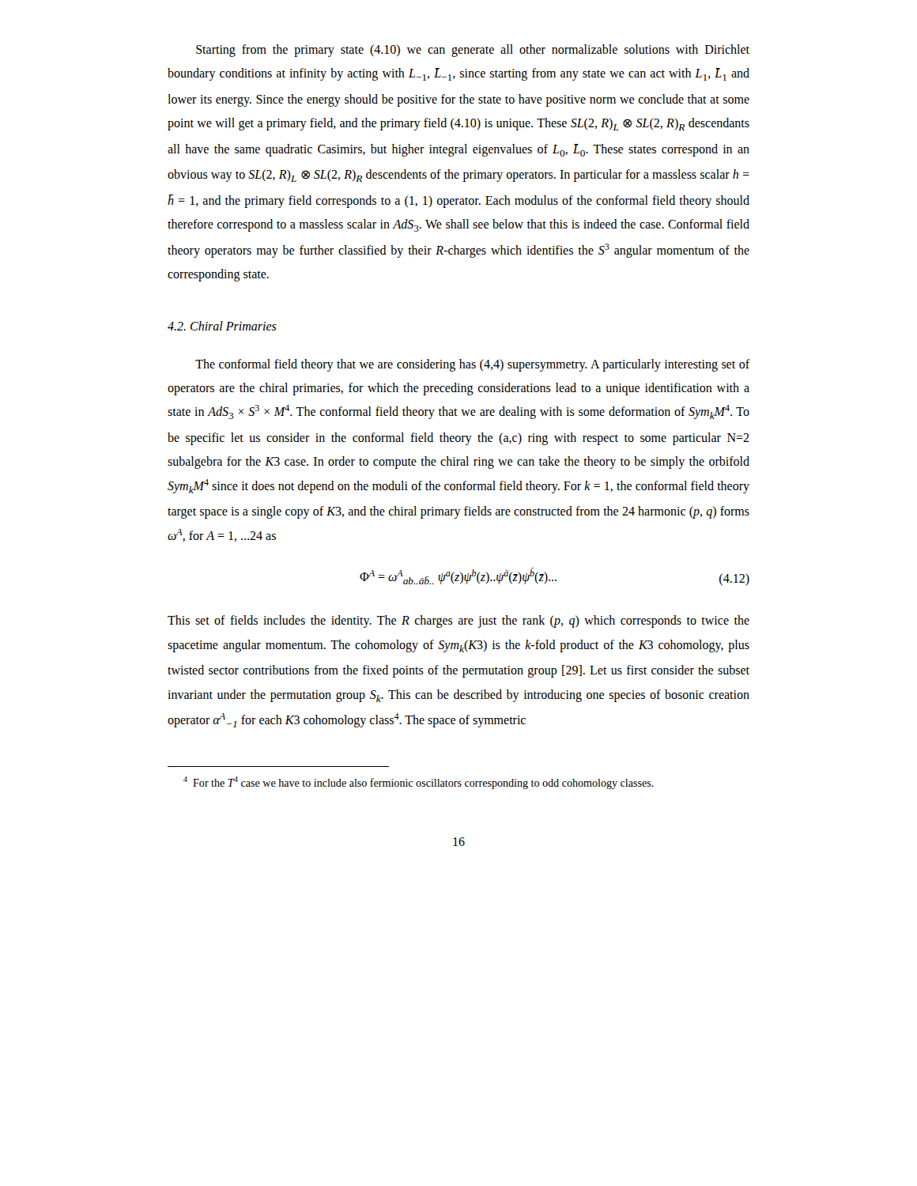Starting from the primary state (4.10) we can generate all other normalizable solutions with Dirichlet boundary conditions at infinity by acting with L−1, L̄−1, since starting from any state we can act with L1, L̄1 and lower its energy. Since the energy should be positive for the state to have positive norm we conclude that at some point we will get a primary field, and the primary field (4.10) is unique. These SL(2, R)L ⊗ SL(2, R)R descendants all have the same quadratic Casimirs, but higher integral eigenvalues of L0, L̄0. These states correspond in an obvious way to SL(2, R)L ⊗ SL(2, R)R descendents of the primary operators. In particular for a massless scalar h = h̄ = 1, and the primary field corresponds to a (1, 1) operator. Each modulus of the conformal field theory should therefore correspond to a massless scalar in AdS3. We shall see below that this is indeed the case. Conformal field theory operators may be further classified by their R-charges which identifies the S3 angular momentum of the corresponding state.
4.2. Chiral Primaries
The conformal field theory that we are considering has (4,4) supersymmetry. A particularly interesting set of operators are the chiral primaries, for which the preceding considerations lead to a unique identification with a state in AdS3 × S3 × M4. The conformal field theory that we are dealing with is some deformation of SymkM4. To be specific let us consider in the conformal field theory the (a,c) ring with respect to some particular N=2 subalgebra for the K3 case. In order to compute the chiral ring we can take the theory to be simply the orbifold SymkM4 since it does not depend on the moduli of the conformal field theory. For k = 1, the conformal field theory target space is a single copy of K3, and the chiral primary fields are constructed from the 24 harmonic (p, q) forms ωA, for A = 1, ...24 as
ΦA = ωAab..āb̄.. ψa(z)ψb(z)..ψā(z̄)ψb̄(z̄)... (4.12)
This set of fields includes the identity. The R charges are just the rank (p, q) which corresponds to twice the spacetime angular momentum. The cohomology of Symk(K3) is the k-fold product of the K3 cohomology, plus twisted sector contributions from the fixed points of the permutation group [29]. Let us first consider the subset invariant under the permutation group Sk. This can be described by introducing one species of bosonic creation operator αA−1 for each K3 cohomology class4. The space of symmetric
4 For the T4 case we have to include also fermionic oscillators corresponding to odd cohomology classes.
16